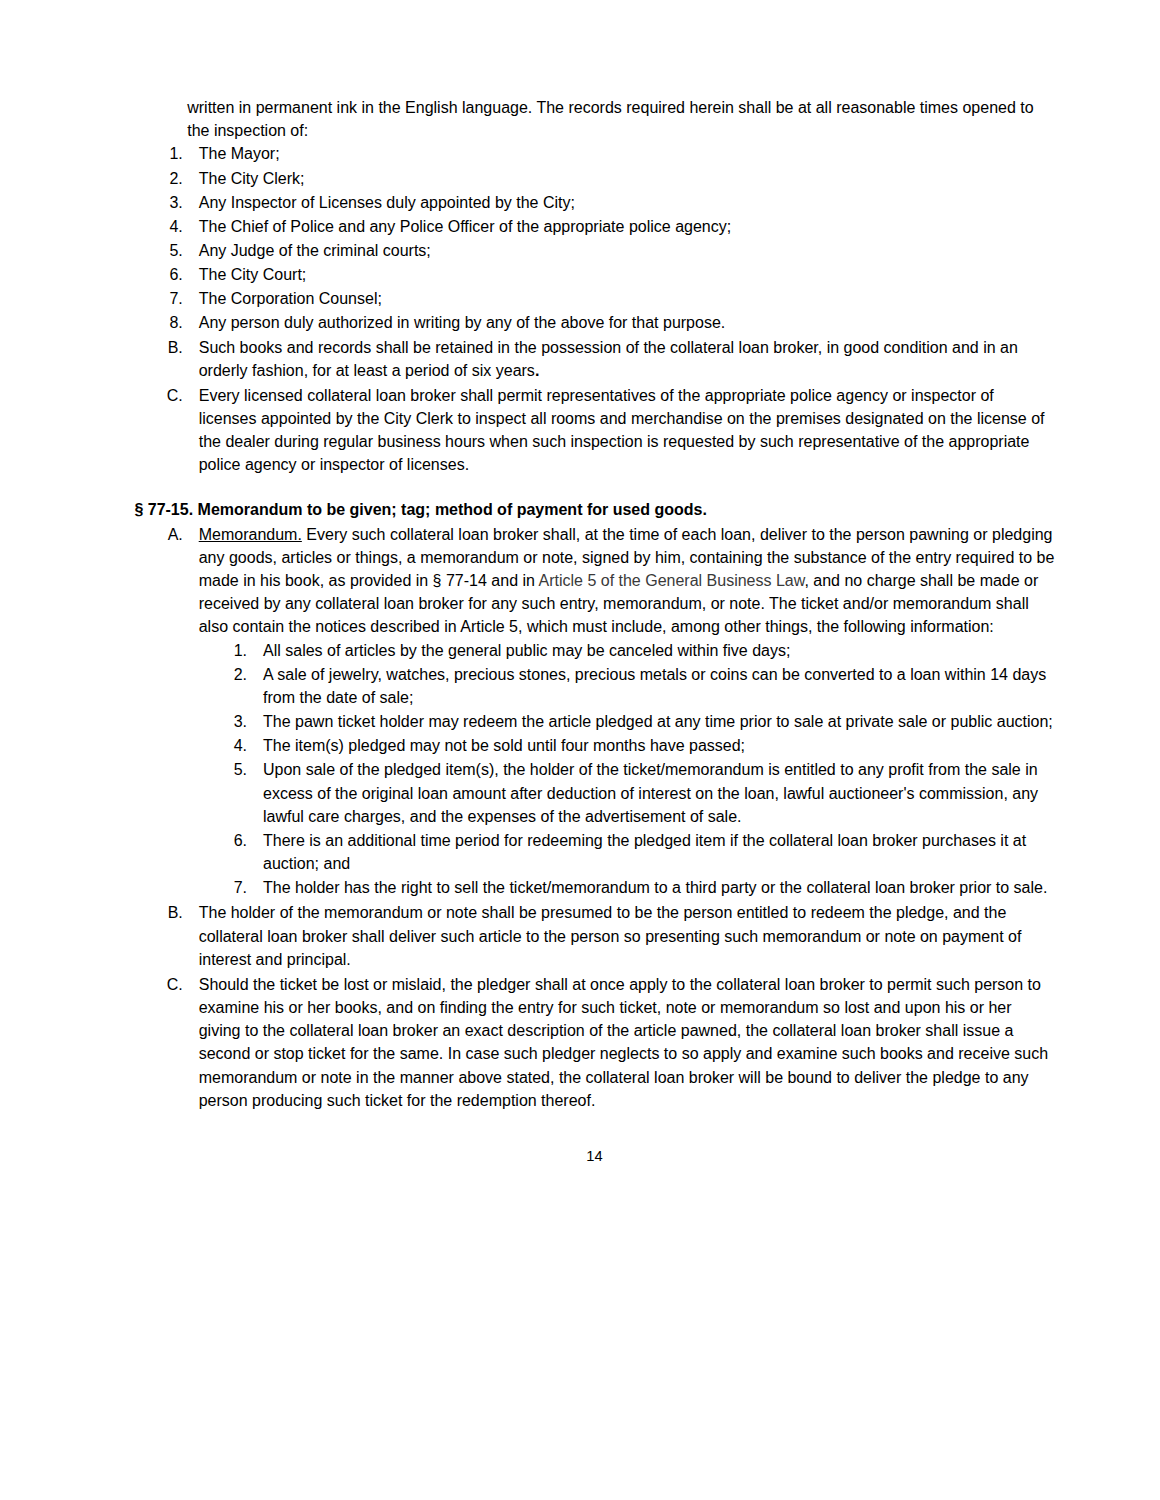written in permanent ink in the English language. The records required herein shall be at all reasonable times opened to the inspection of:
The Mayor;
The City Clerk;
Any Inspector of Licenses duly appointed by the City;
The Chief of Police and any Police Officer of the appropriate police agency;
Any Judge of the criminal courts;
The City Court;
The Corporation Counsel;
Any person duly authorized in writing by any of the above for that purpose.
Such books and records shall be retained in the possession of the collateral loan broker, in good condition and in an orderly fashion, for at least a period of six years.
Every licensed collateral loan broker shall permit representatives of the appropriate police agency or inspector of licenses appointed by the City Clerk to inspect all rooms and merchandise on the premises designated on the license of the dealer during regular business hours when such inspection is requested by such representative of the appropriate police agency or inspector of licenses.
§ 77-15. Memorandum to be given; tag; method of payment for used goods.
Memorandum. Every such collateral loan broker shall, at the time of each loan, deliver to the person pawning or pledging any goods, articles or things, a memorandum or note, signed by him, containing the substance of the entry required to be made in his book, as provided in § 77-14 and in Article 5 of the General Business Law, and no charge shall be made or received by any collateral loan broker for any such entry, memorandum, or note. The ticket and/or memorandum shall also contain the notices described in Article 5, which must include, among other things, the following information:
All sales of articles by the general public may be canceled within five days;
A sale of jewelry, watches, precious stones, precious metals or coins can be converted to a loan within 14 days from the date of sale;
The pawn ticket holder may redeem the article pledged at any time prior to sale at private sale or public auction;
The item(s) pledged may not be sold until four months have passed;
Upon sale of the pledged item(s), the holder of the ticket/memorandum is entitled to any profit from the sale in excess of the original loan amount after deduction of interest on the loan, lawful auctioneer's commission, any lawful care charges, and the expenses of the advertisement of sale.
There is an additional time period for redeeming the pledged item if the collateral loan broker purchases it at auction; and
The holder has the right to sell the ticket/memorandum to a third party or the collateral loan broker prior to sale.
The holder of the memorandum or note shall be presumed to be the person entitled to redeem the pledge, and the collateral loan broker shall deliver such article to the person so presenting such memorandum or note on payment of interest and principal.
Should the ticket be lost or mislaid, the pledger shall at once apply to the collateral loan broker to permit such person to examine his or her books, and on finding the entry for such ticket, note or memorandum so lost and upon his or her giving to the collateral loan broker an exact description of the article pawned, the collateral loan broker shall issue a second or stop ticket for the same. In case such pledger neglects to so apply and examine such books and receive such memorandum or note in the manner above stated, the collateral loan broker will be bound to deliver the pledge to any person producing such ticket for the redemption thereof.
14